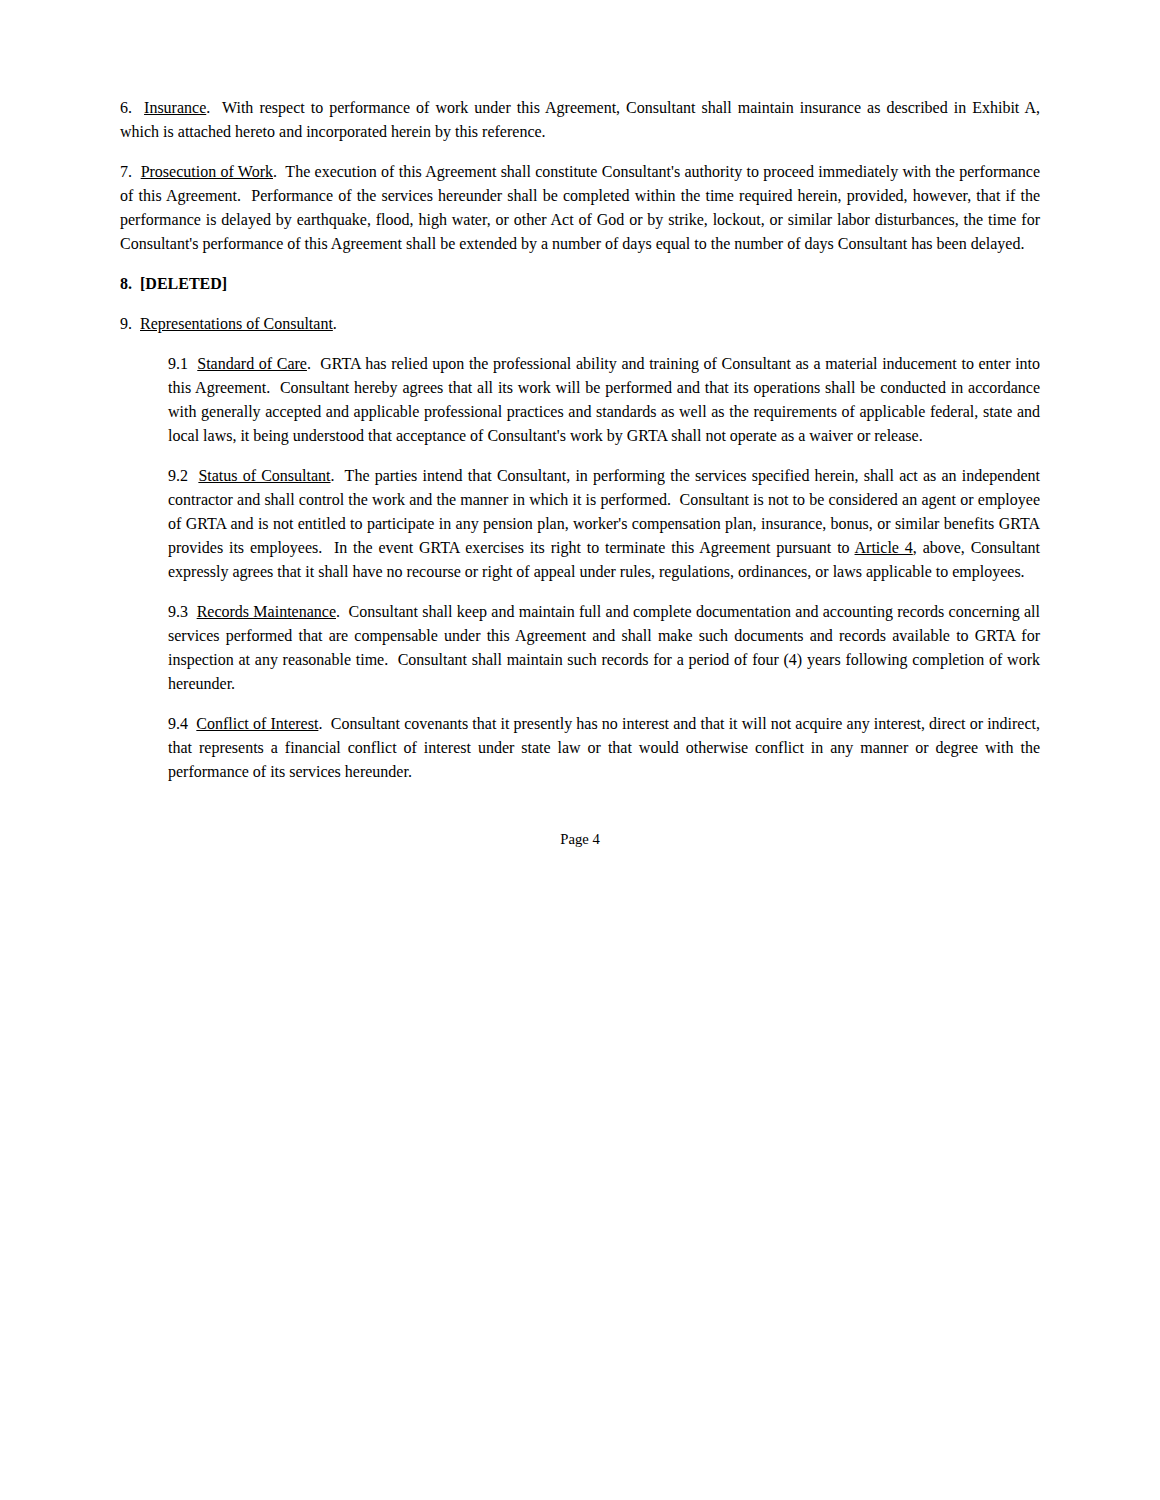6. Insurance. With respect to performance of work under this Agreement, Consultant shall maintain insurance as described in Exhibit A, which is attached hereto and incorporated herein by this reference.
7. Prosecution of Work. The execution of this Agreement shall constitute Consultant's authority to proceed immediately with the performance of this Agreement. Performance of the services hereunder shall be completed within the time required herein, provided, however, that if the performance is delayed by earthquake, flood, high water, or other Act of God or by strike, lockout, or similar labor disturbances, the time for Consultant's performance of this Agreement shall be extended by a number of days equal to the number of days Consultant has been delayed.
8. [DELETED]
9. Representations of Consultant.
9.1 Standard of Care. GRTA has relied upon the professional ability and training of Consultant as a material inducement to enter into this Agreement. Consultant hereby agrees that all its work will be performed and that its operations shall be conducted in accordance with generally accepted and applicable professional practices and standards as well as the requirements of applicable federal, state and local laws, it being understood that acceptance of Consultant's work by GRTA shall not operate as a waiver or release.
9.2 Status of Consultant. The parties intend that Consultant, in performing the services specified herein, shall act as an independent contractor and shall control the work and the manner in which it is performed. Consultant is not to be considered an agent or employee of GRTA and is not entitled to participate in any pension plan, worker's compensation plan, insurance, bonus, or similar benefits GRTA provides its employees. In the event GRTA exercises its right to terminate this Agreement pursuant to Article 4, above, Consultant expressly agrees that it shall have no recourse or right of appeal under rules, regulations, ordinances, or laws applicable to employees.
9.3 Records Maintenance. Consultant shall keep and maintain full and complete documentation and accounting records concerning all services performed that are compensable under this Agreement and shall make such documents and records available to GRTA for inspection at any reasonable time. Consultant shall maintain such records for a period of four (4) years following completion of work hereunder.
9.4 Conflict of Interest. Consultant covenants that it presently has no interest and that it will not acquire any interest, direct or indirect, that represents a financial conflict of interest under state law or that would otherwise conflict in any manner or degree with the performance of its services hereunder.
Page 4